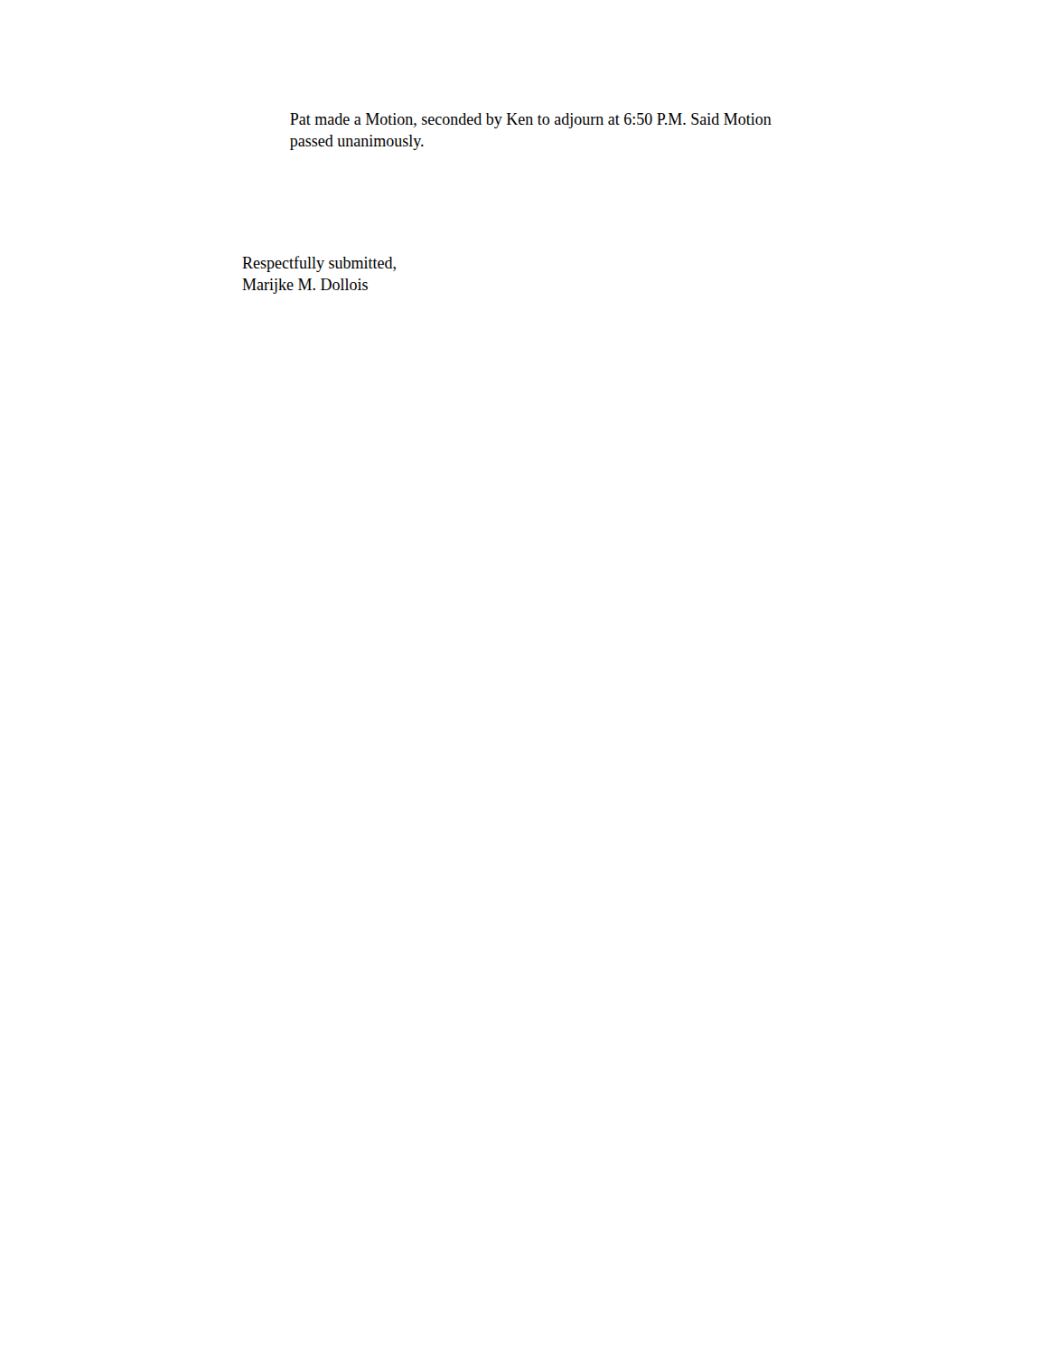Pat made a Motion, seconded by Ken to adjourn at 6:50 P.M. Said Motion passed unanimously.
Respectfully submitted,
Marijke M. Dollois